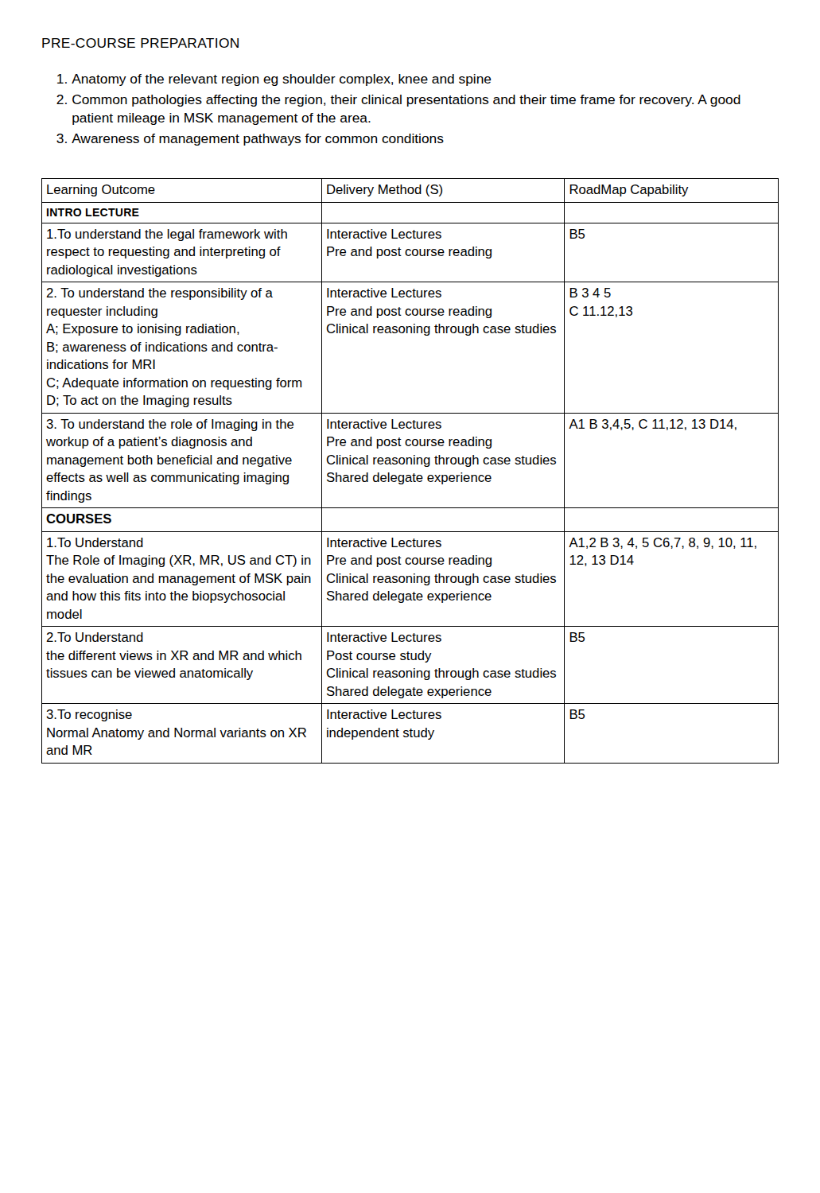PRE-COURSE PREPARATION
Anatomy of the relevant region eg shoulder complex, knee and spine
Common pathologies affecting the region, their clinical presentations and their time frame for recovery. A good patient mileage in MSK management of the area.
Awareness of management pathways for common conditions
| Learning Outcome | Delivery Method (S) | RoadMap Capability |
| --- | --- | --- |
| INTRO LECTURE | | |
| 1.To understand the legal framework with respect to requesting and interpreting of radiological investigations | Interactive Lectures Pre and post course reading | B5 |
| 2. To understand the responsibility of a requester including A; Exposure to ionising radiation, B; awareness of indications and contra-indications for MRI C; Adequate information on requesting form D; To act on the Imaging results | Interactive Lectures Pre and post course reading Clinical reasoning through case studies | B 3 4 5 C 11.12,13 |
| 3. To understand the role of Imaging in the workup of a patient’s diagnosis and management both beneficial and negative effects as well as communicating imaging findings | Interactive Lectures Pre and post course reading Clinical reasoning through case studies Shared delegate experience | A1 B 3,4,5, C 11,12, 13 D14, |
| COURSES | | |
| 1.To Understand The Role of Imaging (XR, MR, US and CT) in the evaluation and management of MSK pain and how this fits into the biopsychosocial model | Interactive Lectures Pre and post course reading Clinical reasoning through case studies Shared delegate experience | A1,2 B 3, 4, 5 C6,7, 8, 9, 10, 11, 12, 13 D14 |
| 2.To Understand the different views in XR and MR and which tissues can be viewed anatomically | Interactive Lectures Post course study Clinical reasoning through case studies Shared delegate experience | B5 |
| 3.To recognise Normal Anatomy and Normal variants on XR and MR | Interactive Lectures independent study | B5 |